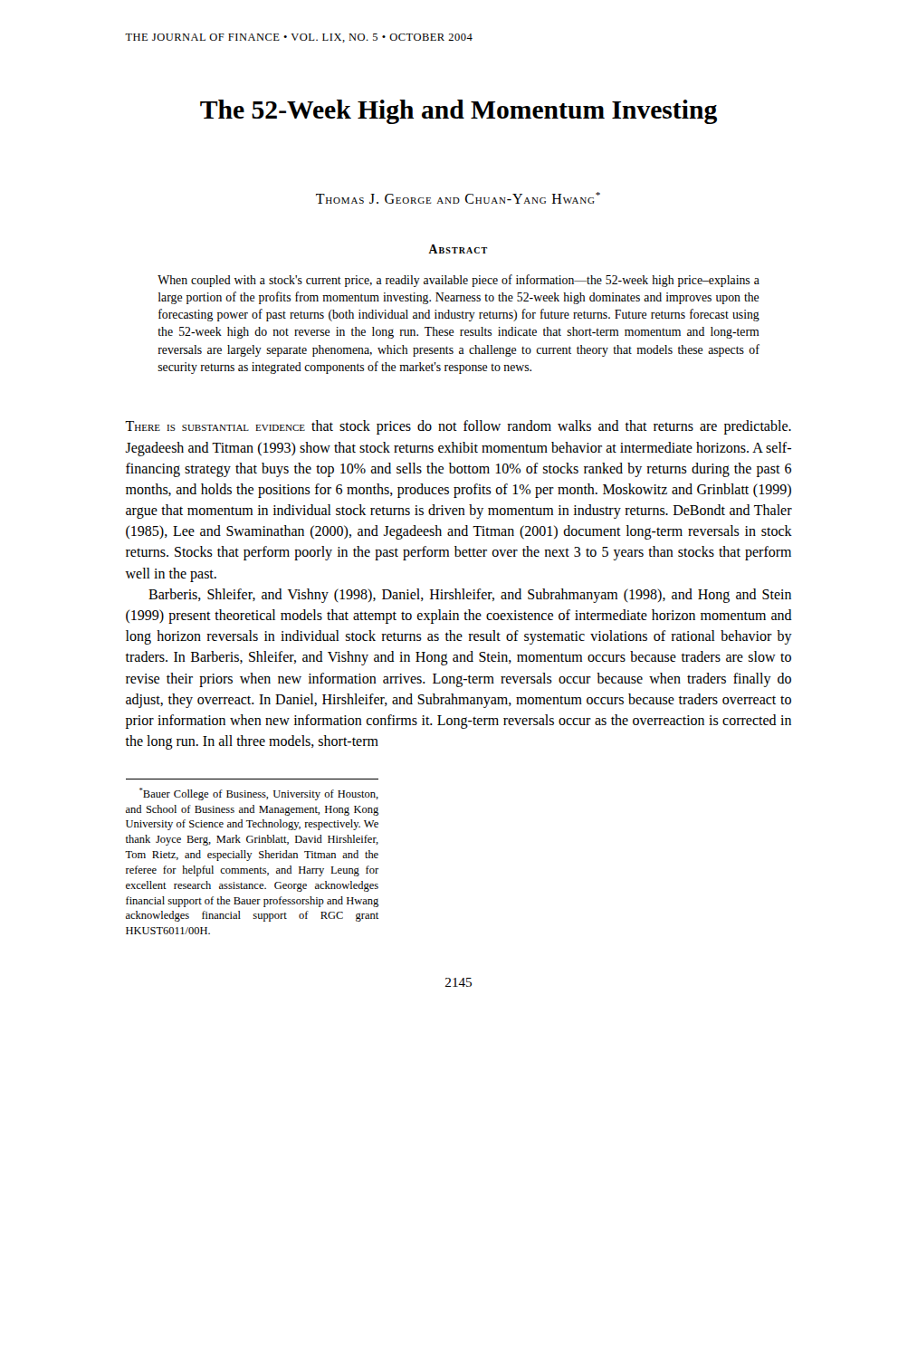THE JOURNAL OF FINANCE • VOL. LIX, NO. 5 • OCTOBER 2004
The 52-Week High and Momentum Investing
Thomas J. George and Chuan-Yang Hwang*
Abstract
When coupled with a stock's current price, a readily available piece of information—the 52-week high price–explains a large portion of the profits from momentum investing. Nearness to the 52-week high dominates and improves upon the forecasting power of past returns (both individual and industry returns) for future returns. Future returns forecast using the 52-week high do not reverse in the long run. These results indicate that short-term momentum and long-term reversals are largely separate phenomena, which presents a challenge to current theory that models these aspects of security returns as integrated components of the market's response to news.
There is substantial evidence that stock prices do not follow random walks and that returns are predictable. Jegadeesh and Titman (1993) show that stock returns exhibit momentum behavior at intermediate horizons. A self-financing strategy that buys the top 10% and sells the bottom 10% of stocks ranked by returns during the past 6 months, and holds the positions for 6 months, produces profits of 1% per month. Moskowitz and Grinblatt (1999) argue that momentum in individual stock returns is driven by momentum in industry returns. DeBondt and Thaler (1985), Lee and Swaminathan (2000), and Jegadeesh and Titman (2001) document long-term reversals in stock returns. Stocks that perform poorly in the past perform better over the next 3 to 5 years than stocks that perform well in the past.
Barberis, Shleifer, and Vishny (1998), Daniel, Hirshleifer, and Subrahmanyam (1998), and Hong and Stein (1999) present theoretical models that attempt to explain the coexistence of intermediate horizon momentum and long horizon reversals in individual stock returns as the result of systematic violations of rational behavior by traders. In Barberis, Shleifer, and Vishny and in Hong and Stein, momentum occurs because traders are slow to revise their priors when new information arrives. Long-term reversals occur because when traders finally do adjust, they overreact. In Daniel, Hirshleifer, and Subrahmanyam, momentum occurs because traders overreact to prior information when new information confirms it. Long-term reversals occur as the overreaction is corrected in the long run. In all three models, short-term
*Bauer College of Business, University of Houston, and School of Business and Management, Hong Kong University of Science and Technology, respectively. We thank Joyce Berg, Mark Grinblatt, David Hirshleifer, Tom Rietz, and especially Sheridan Titman and the referee for helpful comments, and Harry Leung for excellent research assistance. George acknowledges financial support of the Bauer professorship and Hwang acknowledges financial support of RGC grant HKUST6011/00H.
2145